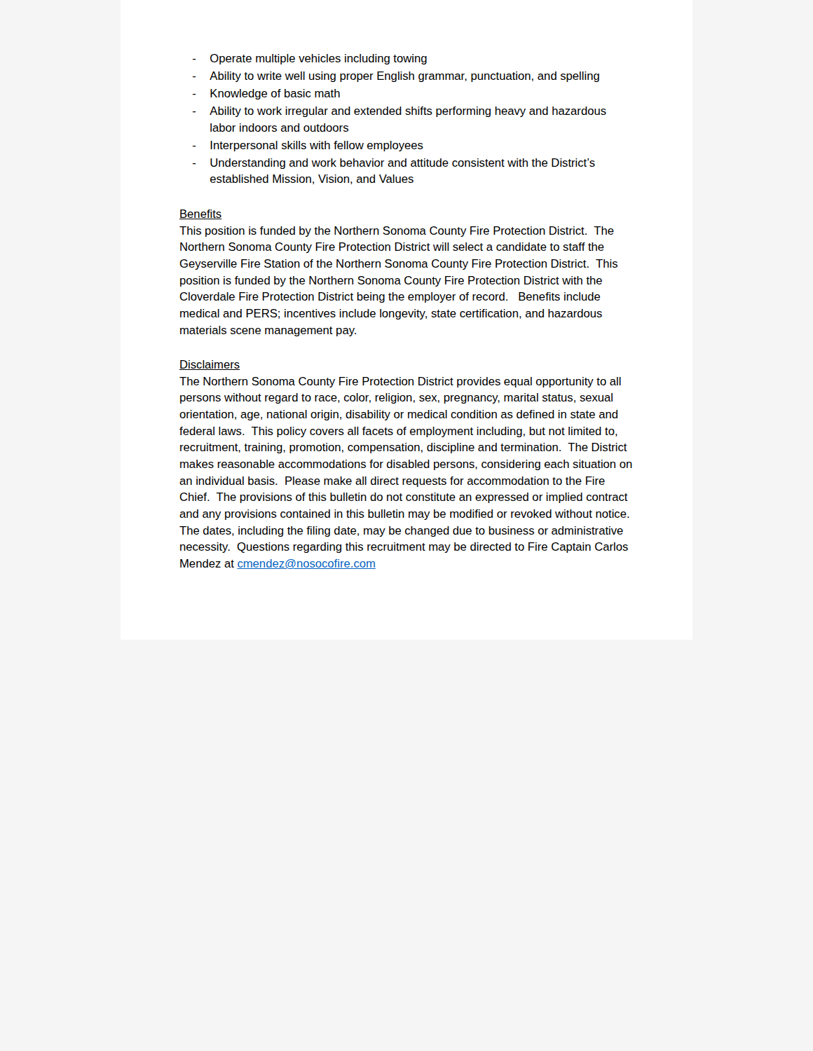Operate multiple vehicles including towing
Ability to write well using proper English grammar, punctuation, and spelling
Knowledge of basic math
Ability to work irregular and extended shifts performing heavy and hazardous labor indoors and outdoors
Interpersonal skills with fellow employees
Understanding and work behavior and attitude consistent with the District’s established Mission, Vision, and Values
Benefits
This position is funded by the Northern Sonoma County Fire Protection District. The Northern Sonoma County Fire Protection District will select a candidate to staff the Geyserville Fire Station of the Northern Sonoma County Fire Protection District. This position is funded by the Northern Sonoma County Fire Protection District with the Cloverdale Fire Protection District being the employer of record. Benefits include medical and PERS; incentives include longevity, state certification, and hazardous materials scene management pay.
Disclaimers
The Northern Sonoma County Fire Protection District provides equal opportunity to all persons without regard to race, color, religion, sex, pregnancy, marital status, sexual orientation, age, national origin, disability or medical condition as defined in state and federal laws. This policy covers all facets of employment including, but not limited to, recruitment, training, promotion, compensation, discipline and termination. The District makes reasonable accommodations for disabled persons, considering each situation on an individual basis. Please make all direct requests for accommodation to the Fire Chief. The provisions of this bulletin do not constitute an expressed or implied contract and any provisions contained in this bulletin may be modified or revoked without notice. The dates, including the filing date, may be changed due to business or administrative necessity. Questions regarding this recruitment may be directed to Fire Captain Carlos Mendez at cmendez@nosocofire.com